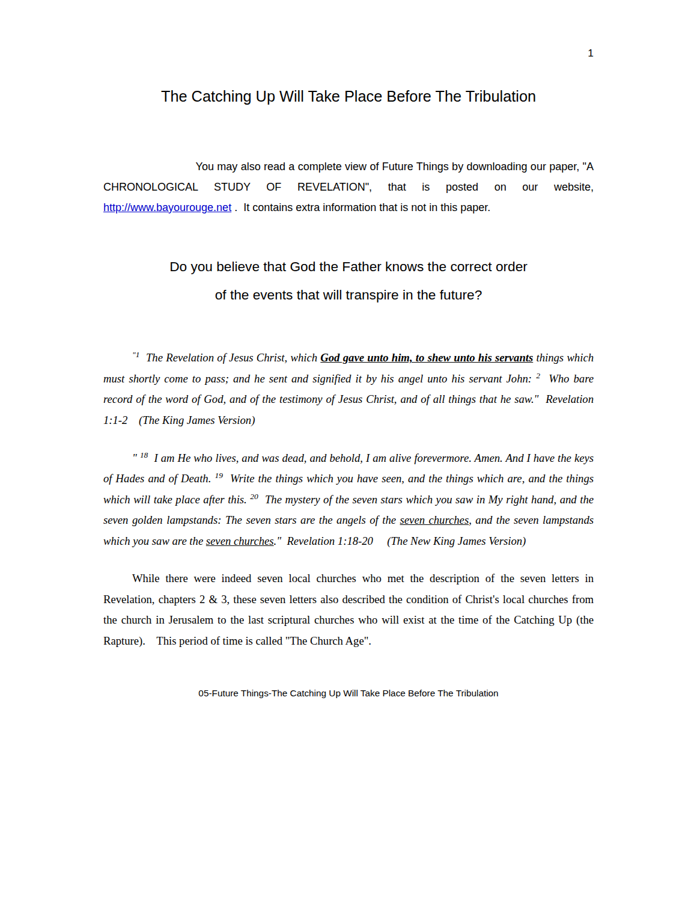1
The Catching Up Will Take Place Before The Tribulation
You may also read a complete view of Future Things by downloading our paper, "A CHRONOLOGICAL STUDY OF REVELATION", that is posted on our website, http://www.bayourouge.net . It contains extra information that is not in this paper.
Do you believe that God the Father knows the correct order of the events that will transpire in the future?
"1 The Revelation of Jesus Christ, which God gave unto him, to shew unto his servants things which must shortly come to pass; and he sent and signified it by his angel unto his servant John: 2 Who bare record of the word of God, and of the testimony of Jesus Christ, and of all things that he saw." Revelation 1:1-2 (The King James Version)
" 18 I am He who lives, and was dead, and behold, I am alive forevermore. Amen. And I have the keys of Hades and of Death. 19 Write the things which you have seen, and the things which are, and the things which will take place after this. 20 The mystery of the seven stars which you saw in My right hand, and the seven golden lampstands: The seven stars are the angels of the seven churches, and the seven lampstands which you saw are the seven churches." Revelation 1:18-20 (The New King James Version)
While there were indeed seven local churches who met the description of the seven letters in Revelation, chapters 2 & 3, these seven letters also described the condition of Christ's local churches from the church in Jerusalem to the last scriptural churches who will exist at the time of the Catching Up (the Rapture). This period of time is called "The Church Age".
05-Future Things-The Catching Up Will Take Place Before The Tribulation